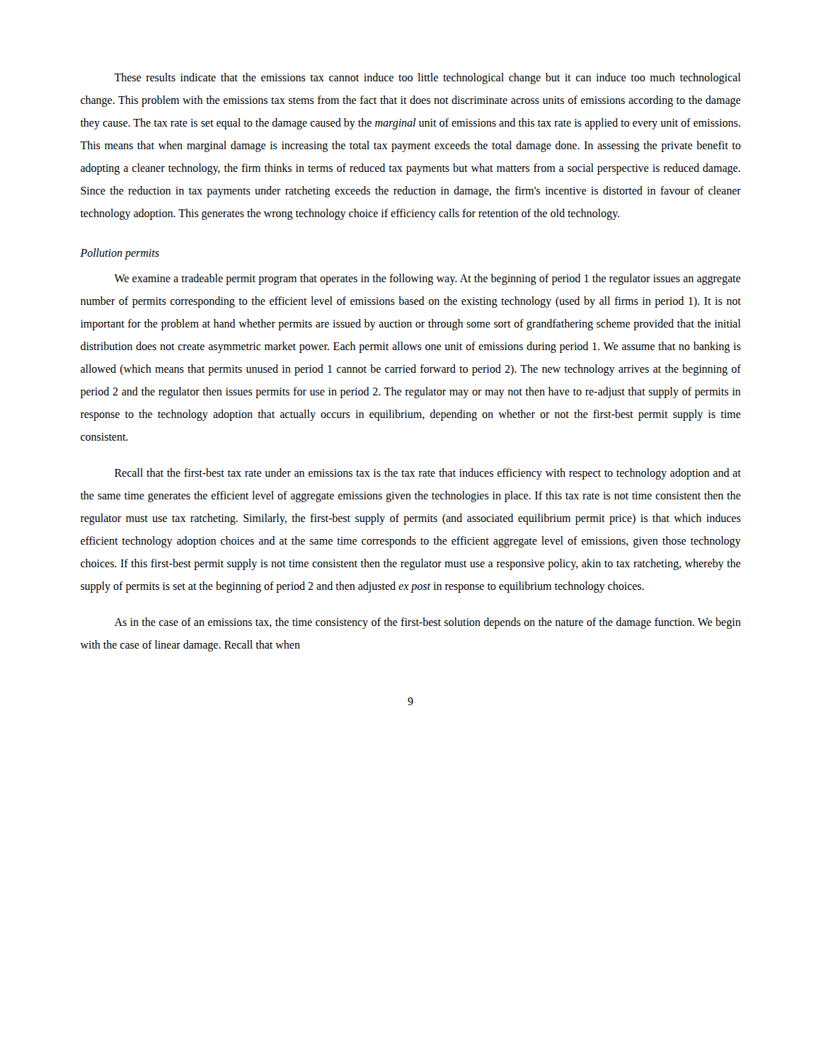These results indicate that the emissions tax cannot induce too little technological change but it can induce too much technological change. This problem with the emissions tax stems from the fact that it does not discriminate across units of emissions according to the damage they cause. The tax rate is set equal to the damage caused by the marginal unit of emissions and this tax rate is applied to every unit of emissions. This means that when marginal damage is increasing the total tax payment exceeds the total damage done. In assessing the private benefit to adopting a cleaner technology, the firm thinks in terms of reduced tax payments but what matters from a social perspective is reduced damage. Since the reduction in tax payments under ratcheting exceeds the reduction in damage, the firm's incentive is distorted in favour of cleaner technology adoption. This generates the wrong technology choice if efficiency calls for retention of the old technology.
Pollution permits
We examine a tradeable permit program that operates in the following way. At the beginning of period 1 the regulator issues an aggregate number of permits corresponding to the efficient level of emissions based on the existing technology (used by all firms in period 1). It is not important for the problem at hand whether permits are issued by auction or through some sort of grandfathering scheme provided that the initial distribution does not create asymmetric market power. Each permit allows one unit of emissions during period 1. We assume that no banking is allowed (which means that permits unused in period 1 cannot be carried forward to period 2). The new technology arrives at the beginning of period 2 and the regulator then issues permits for use in period 2. The regulator may or may not then have to re-adjust that supply of permits in response to the technology adoption that actually occurs in equilibrium, depending on whether or not the first-best permit supply is time consistent.
Recall that the first-best tax rate under an emissions tax is the tax rate that induces efficiency with respect to technology adoption and at the same time generates the efficient level of aggregate emissions given the technologies in place. If this tax rate is not time consistent then the regulator must use tax ratcheting. Similarly, the first-best supply of permits (and associated equilibrium permit price) is that which induces efficient technology adoption choices and at the same time corresponds to the efficient aggregate level of emissions, given those technology choices. If this first-best permit supply is not time consistent then the regulator must use a responsive policy, akin to tax ratcheting, whereby the supply of permits is set at the beginning of period 2 and then adjusted ex post in response to equilibrium technology choices.
As in the case of an emissions tax, the time consistency of the first-best solution depends on the nature of the damage function. We begin with the case of linear damage. Recall that when
9